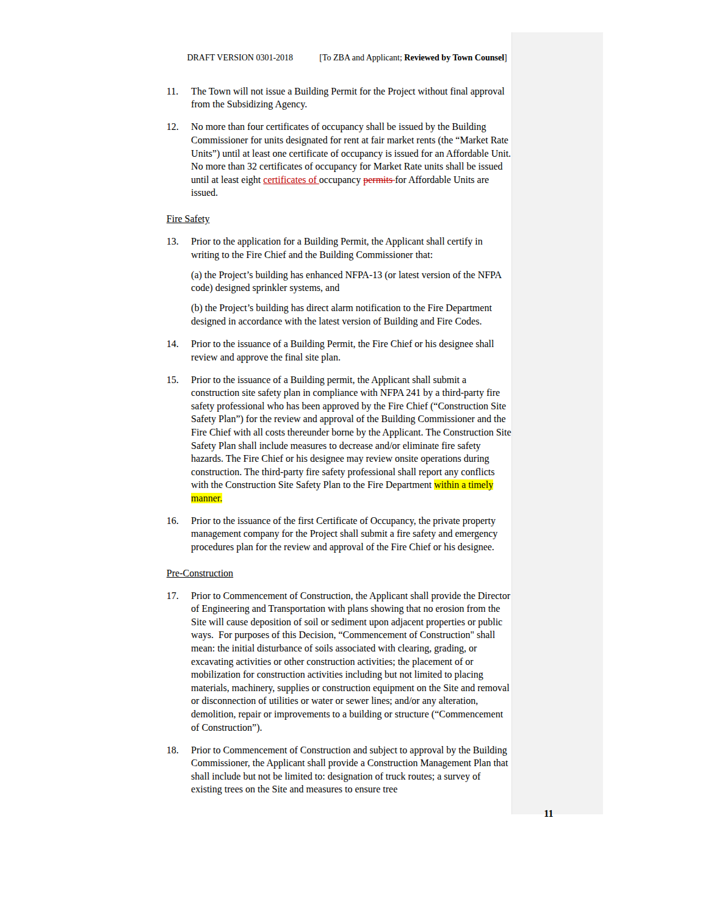DRAFT VERSION 0301-2018 [To ZBA and Applicant; Reviewed by Town Counsel]
11. The Town will not issue a Building Permit for the Project without final approval from the Subsidizing Agency.
12. No more than four certificates of occupancy shall be issued by the Building Commissioner for units designated for rent at fair market rents (the “Market Rate Units”) until at least one certificate of occupancy is issued for an Affordable Unit. No more than 32 certificates of occupancy for Market Rate units shall be issued until at least eight certificates of occupancy permits for Affordable Units are issued.
Fire Safety
13. Prior to the application for a Building Permit, the Applicant shall certify in writing to the Fire Chief and the Building Commissioner that:
(a) the Project’s building has enhanced NFPA-13 (or latest version of the NFPA code) designed sprinkler systems, and
(b) the Project’s building has direct alarm notification to the Fire Department designed in accordance with the latest version of Building and Fire Codes.
14. Prior to the issuance of a Building Permit, the Fire Chief or his designee shall review and approve the final site plan.
15. Prior to the issuance of a Building permit, the Applicant shall submit a construction site safety plan in compliance with NFPA 241 by a third-party fire safety professional who has been approved by the Fire Chief (“Construction Site Safety Plan”) for the review and approval of the Building Commissioner and the Fire Chief with all costs thereunder borne by the Applicant. The Construction Site Safety Plan shall include measures to decrease and/or eliminate fire safety hazards. The Fire Chief or his designee may review onsite operations during construction. The third-party fire safety professional shall report any conflicts with the Construction Site Safety Plan to the Fire Department within a timely manner.
16. Prior to the issuance of the first Certificate of Occupancy, the private property management company for the Project shall submit a fire safety and emergency procedures plan for the review and approval of the Fire Chief or his designee.
Pre-Construction
17. Prior to Commencement of Construction, the Applicant shall provide the Director of Engineering and Transportation with plans showing that no erosion from the Site will cause deposition of soil or sediment upon adjacent properties or public ways. For purposes of this Decision, “Commencement of Construction" shall mean: the initial disturbance of soils associated with clearing, grading, or excavating activities or other construction activities; the placement of or mobilization for construction activities including but not limited to placing materials, machinery, supplies or construction equipment on the Site and removal or disconnection of utilities or water or sewer lines; and/or any alteration, demolition, repair or improvements to a building or structure (“Commencement of Construction”).
18. Prior to Commencement of Construction and subject to approval by the Building Commissioner, the Applicant shall provide a Construction Management Plan that shall include but not be limited to: designation of truck routes; a survey of existing trees on the Site and measures to ensure tree
11